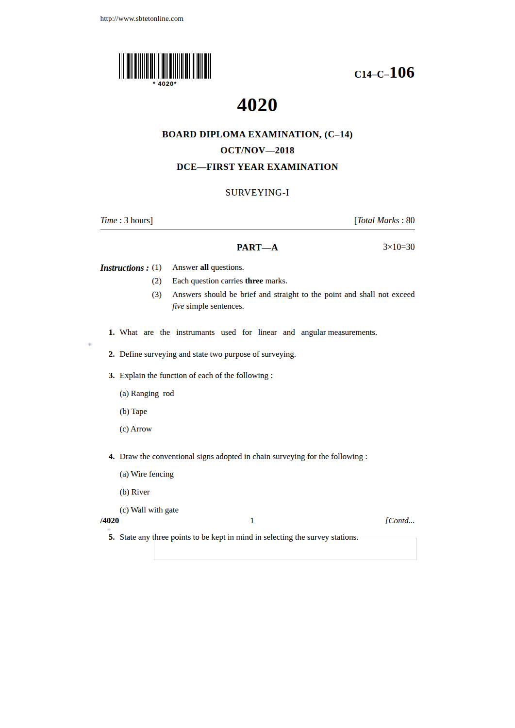http://www.sbtetonline.com
* 4020*
C14–C–106
4020
BOARD DIPLOMA EXAMINATION, (C–14)
OCT/NOV—2018
DCE—FIRST YEAR EXAMINATION
SURVEYING-I
Time : 3 hours]
[Total Marks : 80
PART—A
3×10=30
Instructions :
(1)
Answer all questions.
(2)
Each question carries three marks.
(3)
Answers should be brief and straight to the point and shall not exceed five simple sentences.
1.
What are the instrumants used for linear and angular measurements.
2.
Define surveying and state two purpose of surveying.
3.
Explain the function of each of the following :
(a) Ranging rod
(b) Tape
(c) Arrow
4.
Draw the conventional signs adopted in chain surveying for the following :
(a) Wire fencing
(b) River
(c) Wall with gate
5.
State any three points to be kept in mind in selecting the survey stations.
*
/4020
1
[Contd...
*